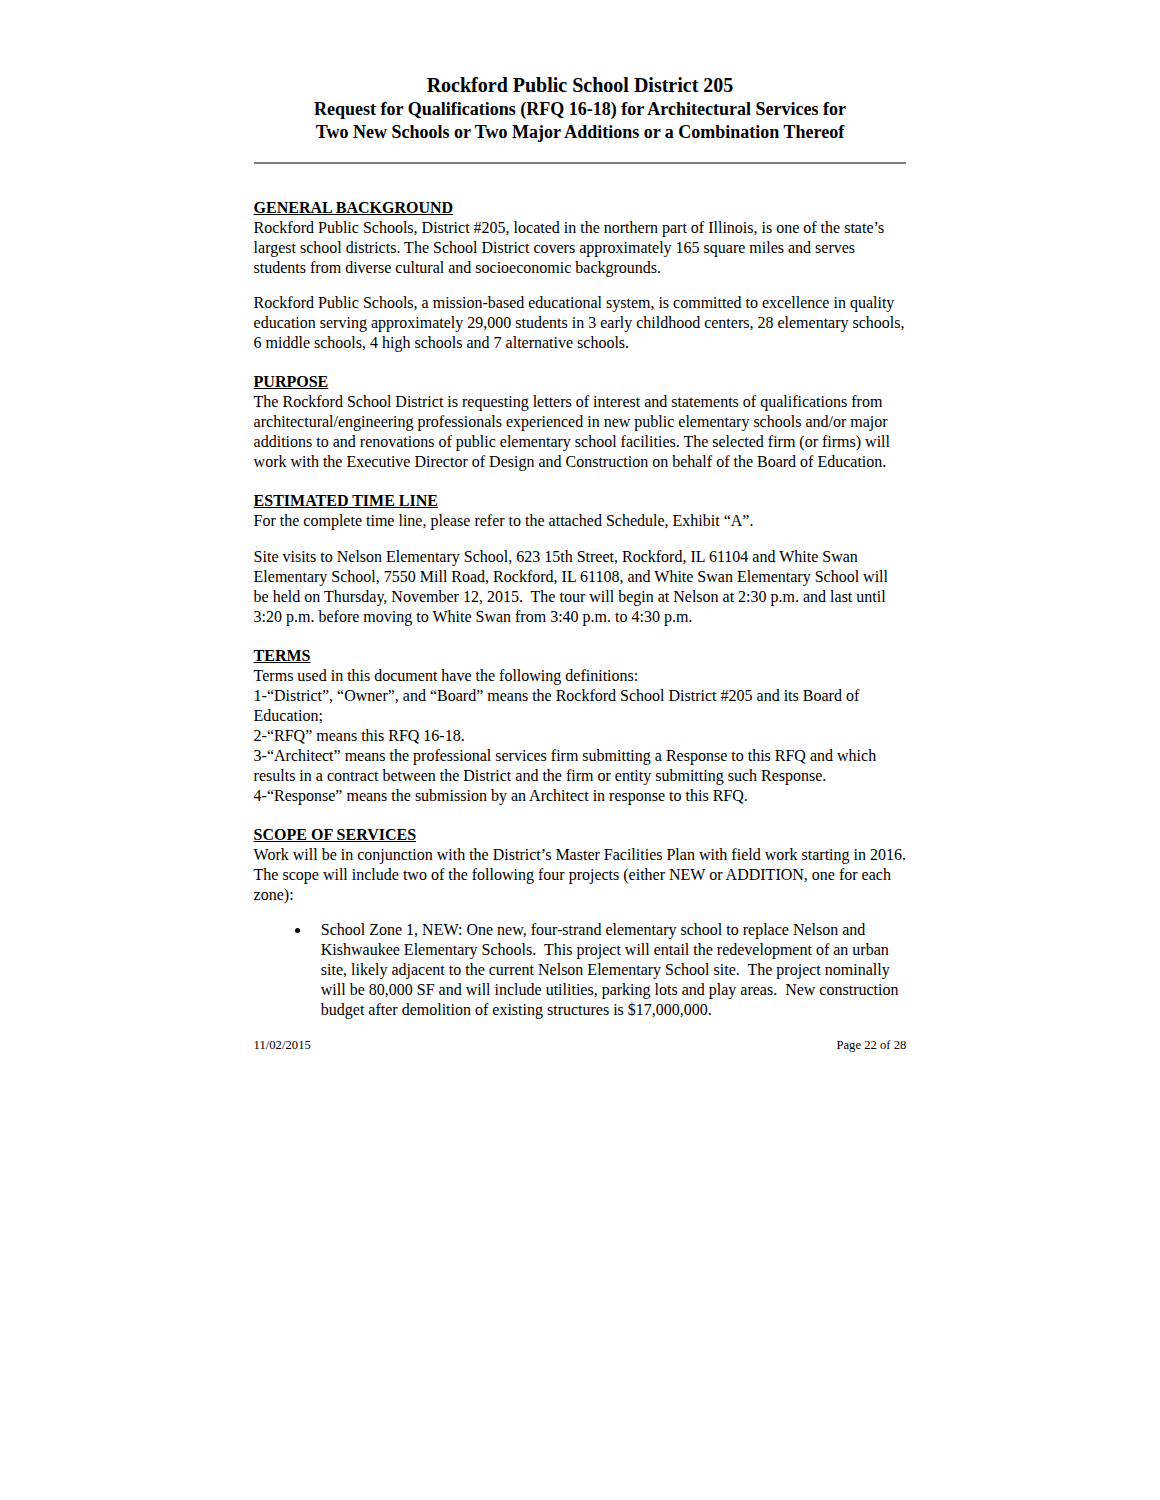Rockford Public School District 205
Request for Qualifications (RFQ 16-18) for Architectural Services for
Two New Schools or Two Major Additions or a Combination Thereof
GENERAL BACKGROUND
Rockford Public Schools, District #205, located in the northern part of Illinois, is one of the state’s largest school districts. The School District covers approximately 165 square miles and serves students from diverse cultural and socioeconomic backgrounds.
Rockford Public Schools, a mission-based educational system, is committed to excellence in quality education serving approximately 29,000 students in 3 early childhood centers, 28 elementary schools, 6 middle schools, 4 high schools and 7 alternative schools.
PURPOSE
The Rockford School District is requesting letters of interest and statements of qualifications from architectural/engineering professionals experienced in new public elementary schools and/or major additions to and renovations of public elementary school facilities. The selected firm (or firms) will work with the Executive Director of Design and Construction on behalf of the Board of Education.
ESTIMATED TIME LINE
For the complete time line, please refer to the attached Schedule, Exhibit “A”.
Site visits to Nelson Elementary School, 623 15th Street, Rockford, IL 61104 and White Swan Elementary School, 7550 Mill Road, Rockford, IL 61108, and White Swan Elementary School will be held on Thursday, November 12, 2015. The tour will begin at Nelson at 2:30 p.m. and last until 3:20 p.m. before moving to White Swan from 3:40 p.m. to 4:30 p.m.
TERMS
Terms used in this document have the following definitions:
1-“District”, “Owner”, and “Board” means the Rockford School District #205 and its Board of Education;
2-“RFQ” means this RFQ 16-18.
3-“Architect” means the professional services firm submitting a Response to this RFQ and which results in a contract between the District and the firm or entity submitting such Response.
4-“Response” means the submission by an Architect in response to this RFQ.
SCOPE OF SERVICES
Work will be in conjunction with the District’s Master Facilities Plan with field work starting in 2016. The scope will include two of the following four projects (either NEW or ADDITION, one for each zone):
School Zone 1, NEW: One new, four-strand elementary school to replace Nelson and Kishwaukee Elementary Schools. This project will entail the redevelopment of an urban site, likely adjacent to the current Nelson Elementary School site. The project nominally will be 80,000 SF and will include utilities, parking lots and play areas. New construction budget after demolition of existing structures is $17,000,000.
11/02/2015 Page 22 of 28